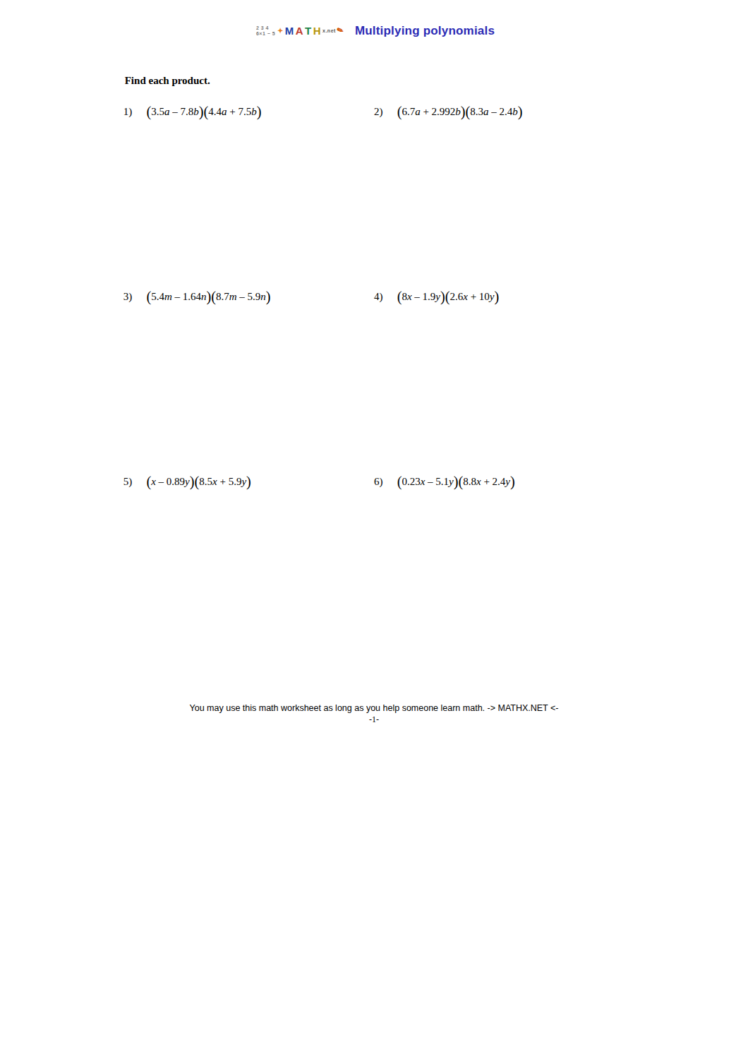2 3 4
6×1 − 5 ✦ MATHx.net ✎ Multiplying polynomials
Find each product.
1) (3.5a – 7.8b)(4.4a + 7.5b)
2) (6.7a + 2.992b)(8.3a – 2.4b)
3) (5.4m – 1.64n)(8.7m – 5.9n)
4) (8x – 1.9y)(2.6x + 10y)
5) (x – 0.89y)(8.5x + 5.9y)
6) (0.23x – 5.1y)(8.8x + 2.4y)
You may use this math worksheet as long as you help someone learn math. -> MATHX.NET <-
-1-